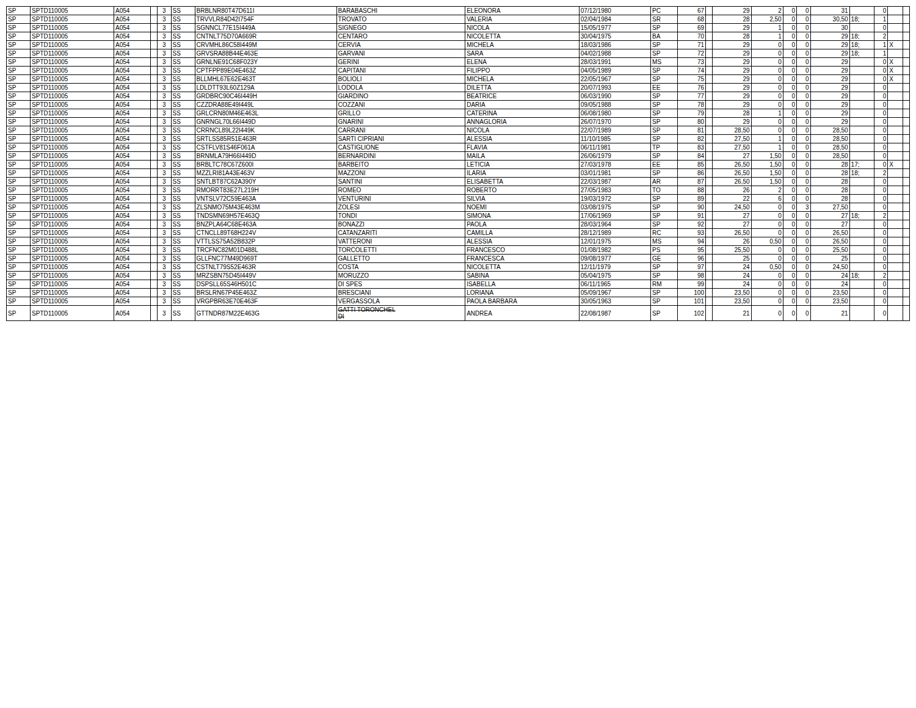| SP | SPTD110005 | A054 | | 3 | SS | BRBLNR80T47D611I | BARABASCHI | ELEONORA | 07/12/1980 | PC | 67 | | 29 | 2 | 0 | 0 | 31 | | 0 | | |
| SP | SPTD110005 | A054 | | 3 | SS | TRVVLR84D42I754F | TROVATO | VALERIA | 02/04/1984 | SR | 68 | | 28 | 2,50 | 0 | 0 | 30,50 | 18; | 1 | | |
| SP | SPTD110005 | A054 | | 3 | SS | SGNNCL77E15I449A | SIGNEGO | NICOLA | 15/05/1977 | SP | 69 | | 29 | 1 | 0 | 0 | 30 | | 0 | | |
| SP | SPTD110005 | A054 | | 3 | SS | CNTNLT75D70A669R | CENTARO | NICOLETTA | 30/04/1975 | BA | 70 | | 28 | 1 | 0 | 0 | 29 | 18; | 2 | | |
| SP | SPTD110005 | A054 | | 3 | SS | CRVMHL86C58I449M | CERVIA | MICHELA | 18/03/1986 | SP | 71 | | 29 | 0 | 0 | 0 | 29 | 18; | 1 | X | |
| SP | SPTD110005 | A054 | | 3 | SS | GRVSRA88B44E463E | GARVANI | SARA | 04/02/1988 | SP | 72 | | 29 | 0 | 0 | 0 | 29 | 18; | 1 | | |
| SP | SPTD110005 | A054 | | 3 | SS | GRNLNE91C68F023Y | GERINI | ELENA | 28/03/1991 | MS | 73 | | 29 | 0 | 0 | 0 | 29 | | 0 | X | |
| SP | SPTD110005 | A054 | | 3 | SS | CPTFPP89E04E463Z | CAPITANI | FILIPPO | 04/05/1989 | SP | 74 | | 29 | 0 | 0 | 0 | 29 | | 0 | X | |
| SP | SPTD110005 | A054 | | 3 | SS | BLLMHL67E62E463T | BOLIOLI | MICHELA | 22/05/1967 | SP | 75 | | 29 | 0 | 0 | 0 | 29 | | 0 | X | |
| SP | SPTD110005 | A054 | | 3 | SS | LDLDTT93L60Z129A | LODOLA | DILETTA | 20/07/1993 | EE | 76 | | 29 | 0 | 0 | 0 | 29 | | 0 | | |
| SP | SPTD110005 | A054 | | 3 | SS | GRDBRC90C46I449H | GIARDINO | BEATRICE | 06/03/1990 | SP | 77 | | 29 | 0 | 0 | 0 | 29 | | 0 | | |
| SP | SPTD110005 | A054 | | 3 | SS | CZZDRA88E49I449L | COZZANI | DARIA | 09/05/1988 | SP | 78 | | 29 | 0 | 0 | 0 | 29 | | 0 | | |
| SP | SPTD110005 | A054 | | 3 | SS | GRLCRN80M46E463L | GRILLO | CATERINA | 06/08/1980 | SP | 79 | | 28 | 1 | 0 | 0 | 29 | | 0 | | |
| SP | SPTD110005 | A054 | | 3 | SS | GNRNGL70L66I449D | GNARINI | ANNAGLORIA | 26/07/1970 | SP | 80 | | 29 | 0 | 0 | 0 | 29 | | 0 | | |
| SP | SPTD110005 | A054 | | 3 | SS | CRRNCL89L22I449K | CARRANI | NICOLA | 22/07/1989 | SP | 81 | | 28,50 | 0 | 0 | 0 | 28,50 | | 0 | | |
| SP | SPTD110005 | A054 | | 3 | SS | SRTLSS85R51E463R | SARTI CIPRIANI | ALESSIA | 11/10/1985 | SP | 82 | | 27,50 | 1 | 0 | 0 | 28,50 | | 0 | | |
| SP | SPTD110005 | A054 | | 3 | SS | CSTFLV81S46F061A | CASTIGLIONE | FLAVIA | 06/11/1981 | TP | 83 | | 27,50 | 1 | 0 | 0 | 28,50 | | 0 | | |
| SP | SPTD110005 | A054 | | 3 | SS | BRNMLA79H66I449D | BERNARDINI | MAILA | 26/06/1979 | SP | 84 | | 27 | 1,50 | 0 | 0 | 28,50 | | 0 | | |
| SP | SPTD110005 | A054 | | 3 | SS | BRBLTC78C67Z600I | BARBEITO | LETICIA | 27/03/1978 | EE | 85 | | 26,50 | 1,50 | 0 | 0 | 28 | 17; | 0 | X | |
| SP | SPTD110005 | A054 | | 3 | SS | MZZLRI81A43E463V | MAZZONI | ILARIA | 03/01/1981 | SP | 86 | | 26,50 | 1,50 | 0 | 0 | 28 | 18; | 2 | | |
| SP | SPTD110005 | A054 | | 3 | SS | SNTLBT87C62A390Y | SANTINI | ELISABETTA | 22/03/1987 | AR | 87 | | 26,50 | 1,50 | 0 | 0 | 28 | | 0 | | |
| SP | SPTD110005 | A054 | | 3 | SS | RMORRT83E27L219H | ROMEO | ROBERTO | 27/05/1983 | TO | 88 | | 26 | 2 | 0 | 0 | 28 | | 0 | | |
| SP | SPTD110005 | A054 | | 3 | SS | VNTSLV72C59E463A | VENTURINI | SILVIA | 19/03/1972 | SP | 89 | | 22 | 6 | 0 | 0 | 28 | | 0 | | |
| SP | SPTD110005 | A054 | | 3 | SS | ZLSNMO75M43E463M | ZOLESI | NOEMI | 03/08/1975 | SP | 90 | | 24,50 | 0 | 0 | 3 | 27,50 | | 0 | | |
| SP | SPTD110005 | A054 | | 3 | SS | TNDSMN69H57E463Q | TONDI | SIMONA | 17/06/1969 | SP | 91 | | 27 | 0 | 0 | 0 | 27 | 18; | 2 | | |
| SP | SPTD110005 | A054 | | 3 | SS | BNZPLA64C68E463A | BONAZZI | PAOLA | 28/03/1964 | SP | 92 | | 27 | 0 | 0 | 0 | 27 | | 0 | | |
| SP | SPTD110005 | A054 | | 3 | SS | CTNCLL89T68H224V | CATANZARITI | CAMILLA | 28/12/1989 | RC | 93 | | 26,50 | 0 | 0 | 0 | 26,50 | | 0 | | |
| SP | SPTD110005 | A054 | | 3 | SS | VTTLSS75A52B832P | VATTERONI | ALESSIA | 12/01/1975 | MS | 94 | | 26 | 0,50 | 0 | 0 | 26,50 | | 0 | | |
| SP | SPTD110005 | A054 | | 3 | SS | TRCFNC82M01D488L | TORCOLETTI | FRANCESCO | 01/08/1982 | PS | 95 | | 25,50 | 0 | 0 | 0 | 25,50 | | 0 | | |
| SP | SPTD110005 | A054 | | 3 | SS | GLLFNC77M49D969T | GALLETTO | FRANCESCA | 09/08/1977 | GE | 96 | | 25 | 0 | 0 | 0 | 25 | | 0 | | |
| SP | SPTD110005 | A054 | | 3 | SS | CSTNLT79S52E463R | COSTA | NICOLETTA | 12/11/1979 | SP | 97 | | 24 | 0,50 | 0 | 0 | 24,50 | | 0 | | |
| SP | SPTD110005 | A054 | | 3 | SS | MRZSBN75D45I449V | MORUZZO | SABINA | 05/04/1975 | SP | 98 | | 24 | 0 | 0 | 0 | 24 | 18; | 2 | | |
| SP | SPTD110005 | A054 | | 3 | SS | DSPSLL65S46H501C | DI SPES | ISABELLA | 06/11/1965 | RM | 99 | | 24 | 0 | 0 | 0 | 24 | | 0 | | |
| SP | SPTD110005 | A054 | | 3 | SS | BRSLRN67P45E463Z | BRESCIANI | LORIANA | 05/09/1967 | SP | 100 | | 23,50 | 0 | 0 | 0 | 23,50 | | 0 | | |
| SP | SPTD110005 | A054 | | 3 | SS | VRGPBR63E70E463F | VERGASSOLA | PAOLA BARBARA | 30/05/1963 | SP | 101 | | 23,50 | 0 | 0 | 0 | 23,50 | | 0 | | |
| SP | SPTD110005 | A054 | | 3 | SS | GTTNDR87M22E463G | GATTI TORONCHEL DI | ANDREA | 22/08/1987 | SP | 102 | | 21 | 0 | 0 | 0 | 21 | | 0 | | |